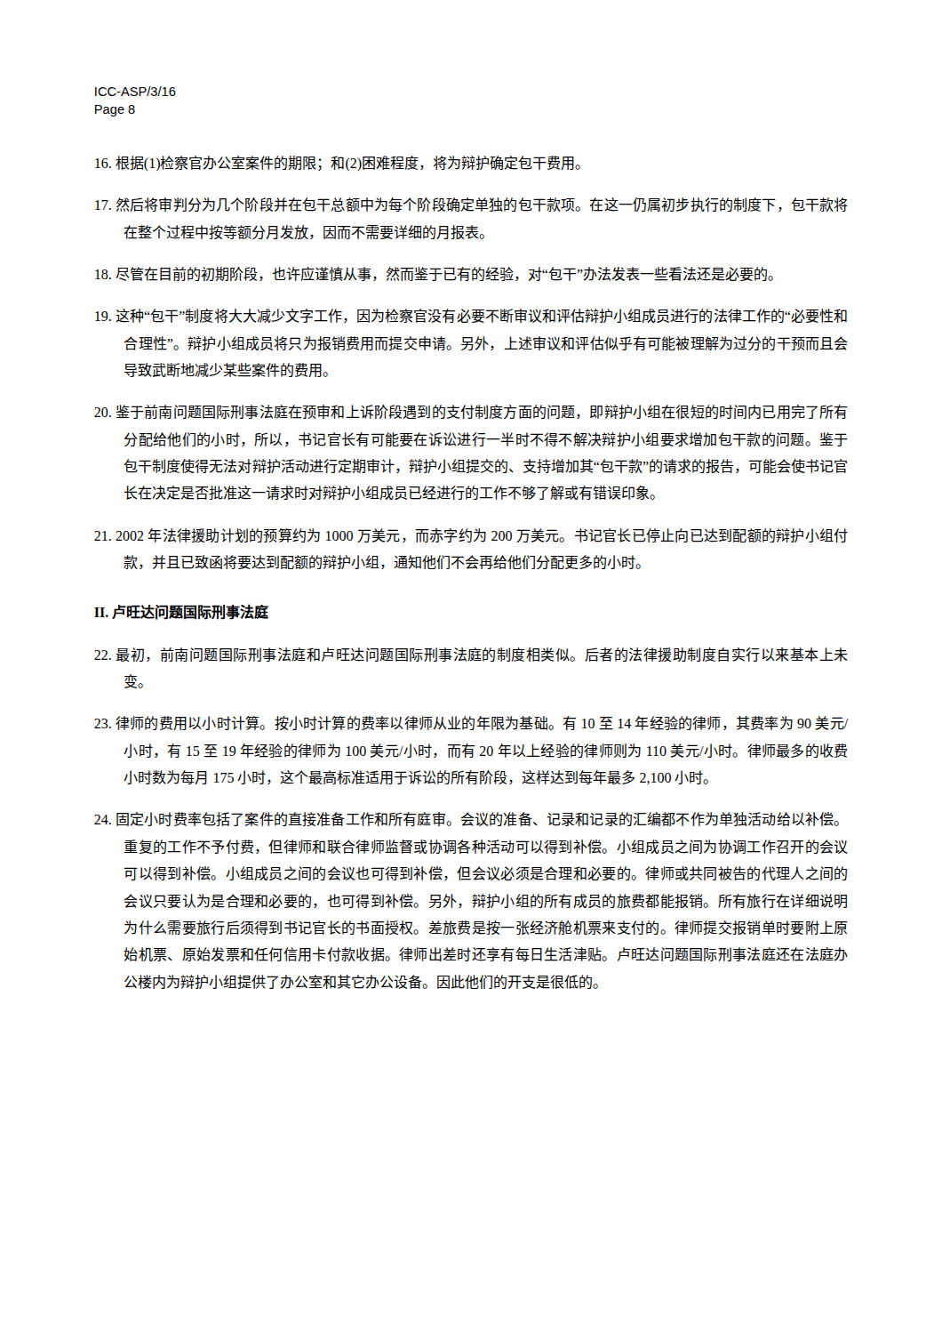ICC-ASP/3/16
Page 8
16. 根据(1)检察官办公室案件的期限；和(2)困难程度，将为辩护确定包干费用。
17. 然后将审判分为几个阶段并在包干总额中为每个阶段确定单独的包干款项。在这一仍属初步执行的制度下，包干款将在整个过程中按等额分月发放，因而不需要详细的月报表。
18. 尽管在目前的初期阶段，也许应谨慎从事，然而鉴于已有的经验，对“包干”办法发表一些看法还是必要的。
19. 这种“包干”制度将大大减少文字工作，因为检察官没有必要不断审议和评估辩护小组成员进行的法律工作的“必要性和合理性”。辩护小组成员将只为报销费用而提交申请。另外，上述审议和评估似乎有可能被理解为过分的干预而且会导致武断地减少某些案件的费用。
20. 鉴于前南问题国际刑事法庭在预审和上诉阶段遇到的支付制度方面的问题，即辩护小组在很短的时间内已用完了所有分配给他们的小时，所以，书记官长有可能要在诉讼进行一半时不得不解决辩护小组要求增加包干款的问题。鉴于包干制度使得无法对辩护活动进行定期审计，辩护小组提交的、支持增加其“包干款”的请求的报告，可能会使书记官长在决定是否批准这一请求时对辩护小组成员已经进行的工作不够了解或有错误印象。
21. 2002 年法律援助计划的预算约为 1000 万美元，而赤字约为 200 万美元。书记官长已停止向已达到配额的辩护小组付款，并且已致函将要达到配额的辩护小组，通知他们不会再给他们分配更多的小时。
II. 卢旺达问题国际刑事法庭
22. 最初，前南问题国际刑事法庭和卢旺达问题国际刑事法庭的制度相类似。后者的法律援助制度自实行以来基本上未变。
23. 律师的费用以小时计算。按小时计算的费率以律师从业的年限为基础。有 10 至 14 年经验的律师，其费率为 90 美元/小时，有 15 至 19 年经验的律师为 100 美元/小时，而有 20 年以上经验的律师则为 110 美元/小时。律师最多的收费小时数为每月 175 小时，这个最高标准适用于诉讼的所有阶段，这样达到每年最多 2,100 小时。
24. 固定小时费率包括了案件的直接准备工作和所有庭审。会议的准备、记录和记录的汇编都不作为单独活动给以补偿。重复的工作不予付费，但律师和联合律师监督或协调各种活动可以得到补偿。小组成员之间为协调工作召开的会议可以得到补偿。小组成员之间的会议也可得到补偿，但会议必须是合理和必要的。律师或共同被告的代理人之间的会议只要认为是合理和必要的，也可得到补偿。另外，辩护小组的所有成员的旅费都能报销。所有旅行在详细说明为什么需要旅行后须得到书记官长的书面授权。差旅费是按一张经济舱机票来支付的。律师提交报销单时要附上原始机票、原始发票和任何信用卡付款收据。律师出差时还享有每日生活津贴。卢旺达问题国际刑事法庭还在法庭办公楼内为辩护小组提供了办公室和其它办公设备。因此他们的开支是很低的。